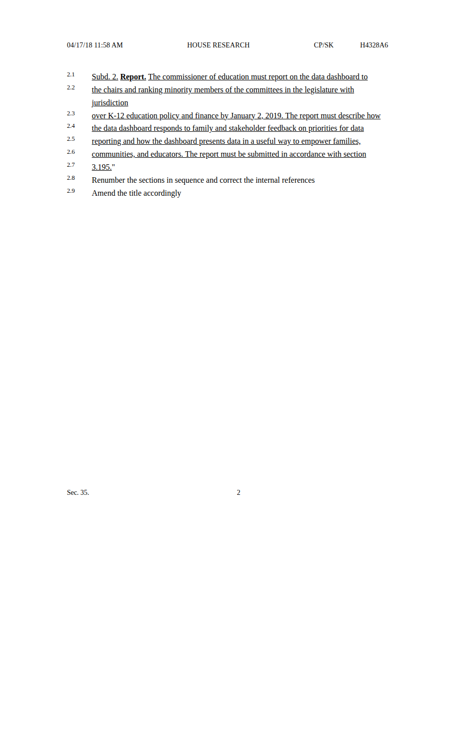04/17/18 11:58 AM HOUSE RESEARCH CP/SK H4328A6
| 2.1 | Subd. 2. Report. The commissioner of education must report on the data dashboard to |
| 2.2 | the chairs and ranking minority members of the committees in the legislature with jurisdiction |
| 2.3 | over K-12 education policy and finance by January 2, 2019. The report must describe how |
| 2.4 | the data dashboard responds to family and stakeholder feedback on priorities for data |
| 2.5 | reporting and how the dashboard presents data in a useful way to empower families, |
| 2.6 | communities, and educators. The report must be submitted in accordance with section |
| 2.7 | 3.195. " |
| 2.8 | Renumber the sections in sequence and correct the internal references |
| 2.9 | Amend the title accordingly |
Sec. 35.
2